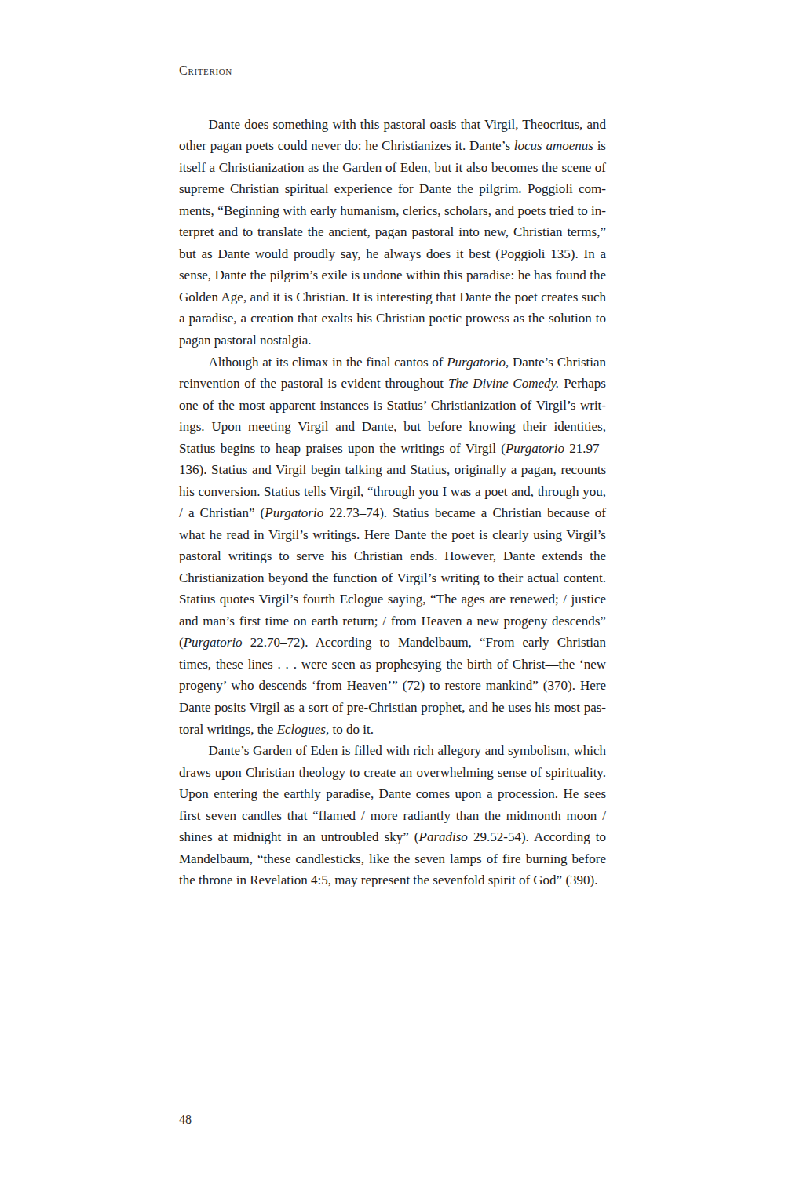Criterion
Dante does something with this pastoral oasis that Virgil, Theocritus, and other pagan poets could never do: he Christianizes it. Dante’s locus amoenus is itself a Christianization as the Garden of Eden, but it also becomes the scene of supreme Christian spiritual experience for Dante the pilgrim. Poggioli comments, “Beginning with early humanism, clerics, scholars, and poets tried to interpret and to translate the ancient, pagan pastoral into new, Christian terms,” but as Dante would proudly say, he always does it best (Poggioli 135). In a sense, Dante the pilgrim’s exile is undone within this paradise: he has found the Golden Age, and it is Christian. It is interesting that Dante the poet creates such a paradise, a creation that exalts his Christian poetic prowess as the solution to pagan pastoral nostalgia.
Although at its climax in the final cantos of Purgatorio, Dante’s Christian reinvention of the pastoral is evident throughout The Divine Comedy. Perhaps one of the most apparent instances is Statius’ Christianization of Virgil’s writings. Upon meeting Virgil and Dante, but before knowing their identities, Statius begins to heap praises upon the writings of Virgil (Purgatorio 21.97–136). Statius and Virgil begin talking and Statius, originally a pagan, recounts his conversion. Statius tells Virgil, “through you I was a poet and, through you, / a Christian” (Purgatorio 22.73–74). Statius became a Christian because of what he read in Virgil’s writings. Here Dante the poet is clearly using Virgil’s pastoral writings to serve his Christian ends. However, Dante extends the Christianization beyond the function of Virgil’s writing to their actual content. Statius quotes Virgil’s fourth Eclogue saying, “The ages are renewed; / justice and man’s first time on earth return; / from Heaven a new progeny descends” (Purgatorio 22.70–72). According to Mandelbaum, “From early Christian times, these lines . . . were seen as prophesying the birth of Christ—the ‘new progeny’ who descends ‘from Heaven’” (72) to restore mankind” (370). Here Dante posits Virgil as a sort of pre-Christian prophet, and he uses his most pastoral writings, the Eclogues, to do it.
Dante’s Garden of Eden is filled with rich allegory and symbolism, which draws upon Christian theology to create an overwhelming sense of spirituality. Upon entering the earthly paradise, Dante comes upon a procession. He sees first seven candles that “flamed / more radiantly than the midmonth moon / shines at midnight in an untroubled sky” (Paradiso 29.52-54). According to Mandelbaum, “these candlesticks, like the seven lamps of fire burning before the throne in Revelation 4:5, may represent the sevenfold spirit of God” (390).
48